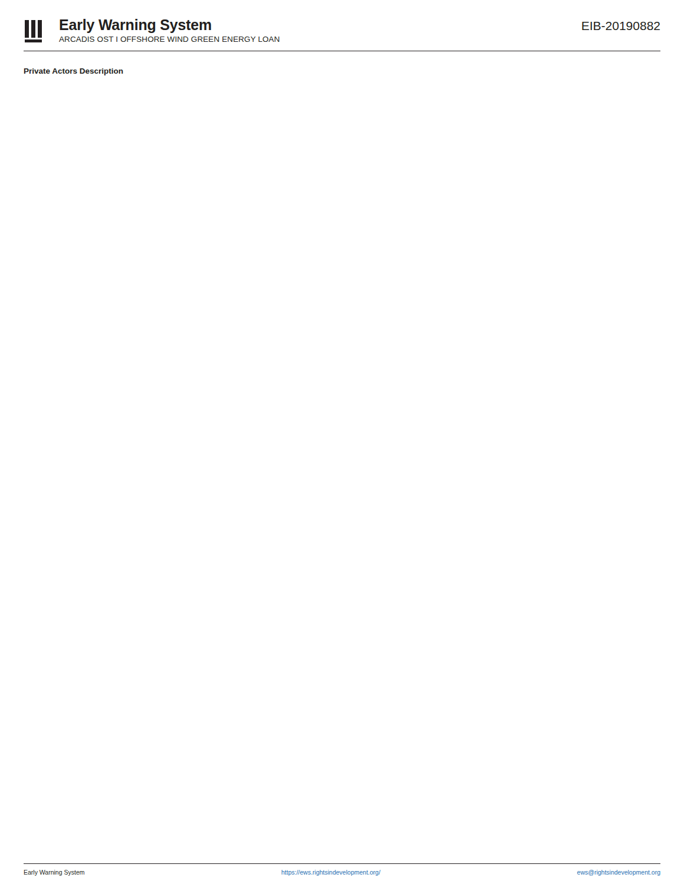Early Warning System
ARCADIS OST I OFFSHORE WIND GREEN ENERGY LOAN
EIB-20190882
Private Actors Description
Early Warning System
https://ews.rightsindevelopment.org/
ews@rightsindevelopment.org